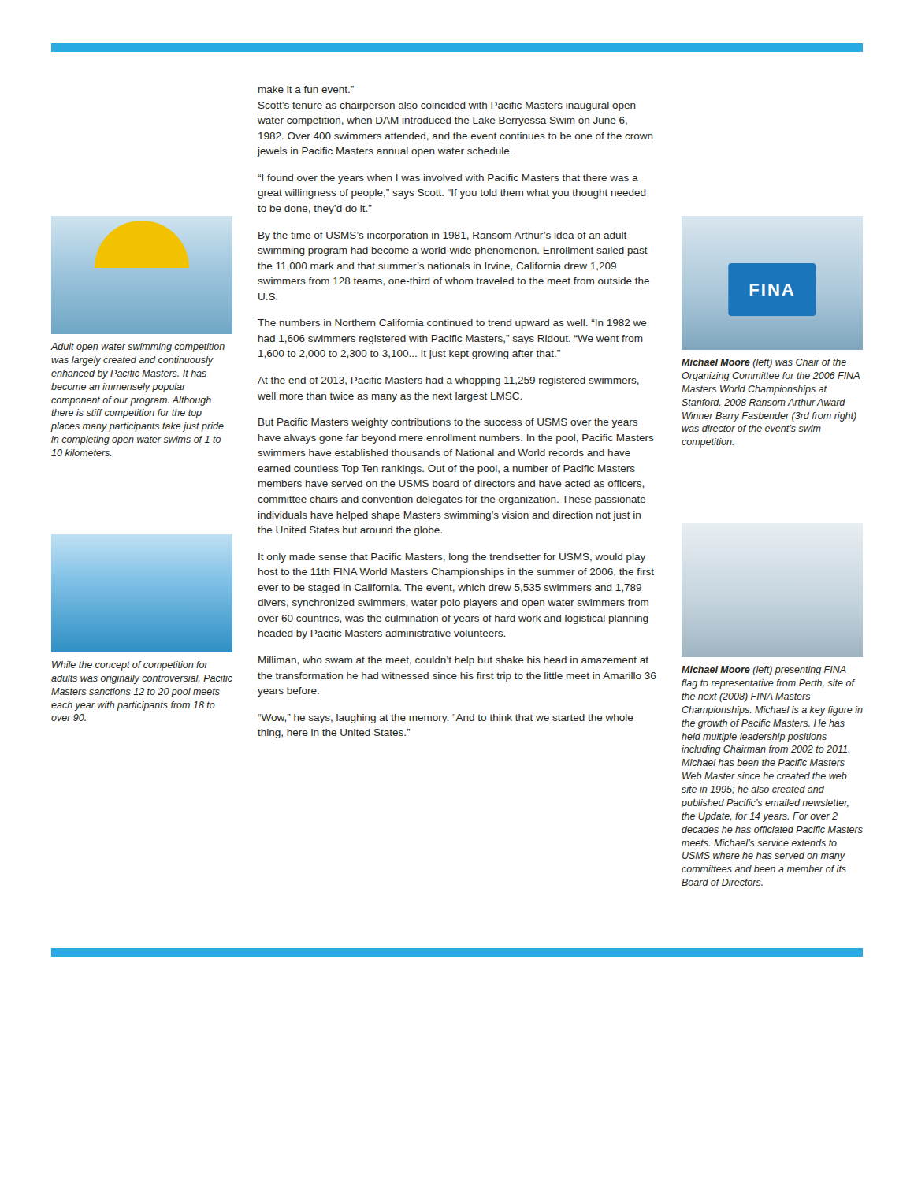Adult open water swimming competition was largely created and continuously enhanced by Pacific Masters. It has become an immensely popular component of our program. Although there is stiff competition for the top places many participants take just pride in completing open water swims of 1 to 10 kilometers.
While the concept of competition for adults was originally controversial, Pacific Masters sanctions 12 to 20 pool meets each year with participants from 18 to over 90.
make it a fun event.”
Scott’s tenure as chairperson also coincided with Pacific Masters inaugural open water competition, when DAM introduced the Lake Berryessa Swim on June 6, 1982. Over 400 swimmers attended, and the event continues to be one of the crown jewels in Pacific Masters annual open water schedule.
“I found over the years when I was involved with Pacific Masters that there was a great willingness of people,” says Scott. “If you told them what you thought needed to be done, they’d do it.”
By the time of USMS’s incorporation in 1981, Ransom Arthur’s idea of an adult swimming program had become a world-wide phenomenon. Enrollment sailed past the 11,000 mark and that summer’s nationals in Irvine, California drew 1,209 swimmers from 128 teams, one-third of whom traveled to the meet from outside the U.S.
The numbers in Northern California continued to trend upward as well. “In 1982 we had 1,606 swimmers registered with Pacific Masters,” says Ridout. “We went from 1,600 to 2,000 to 2,300 to 3,100... It just kept growing after that.”
At the end of 2013, Pacific Masters had a whopping 11,259 registered swimmers, well more than twice as many as the next largest LMSC.
But Pacific Masters weighty contributions to the success of USMS over the years have always gone far beyond mere enrollment numbers. In the pool, Pacific Masters swimmers have established thousands of National and World records and have earned countless Top Ten rankings. Out of the pool, a number of Pacific Masters members have served on the USMS board of directors and have acted as officers, committee chairs and convention delegates for the organization. These passionate individuals have helped shape Masters swimming’s vision and direction not just in the United States but around the globe.
It only made sense that Pacific Masters, long the trendsetter for USMS, would play host to the 11th FINA World Masters Championships in the summer of 2006, the first ever to be staged in California. The event, which drew 5,535 swimmers and 1,789 divers, synchronized swimmers, water polo players and open water swimmers from over 60 countries, was the culmination of years of hard work and logistical planning headed by Pacific Masters administrative volunteers.
Milliman, who swam at the meet, couldn’t help but shake his head in amazement at the transformation he had witnessed since his first trip to the little meet in Amarillo 36 years before.
“Wow,” he says, laughing at the memory. “And to think that we started the whole thing, here in the United States.”
Michael Moore (left) was Chair of the Organizing Committee for the 2006 FINA Masters World Championships at Stanford. 2008 Ransom Arthur Award Winner Barry Fasbender (3rd from right) was director of the event’s swim competition.
Michael Moore (left) presenting FINA flag to representative from Perth, site of the next (2008) FINA Masters Championships. Michael is a key figure in the growth of Pacific Masters. He has held multiple leadership positions including Chairman from 2002 to 2011. Michael has been the Pacific Masters Web Master since he created the web site in 1995; he also created and published Pacific’s emailed newsletter, the Update, for 14 years. For over 2 decades he has officiated Pacific Masters meets. Michael’s service extends to USMS where he has served on many committees and been a member of its Board of Directors.